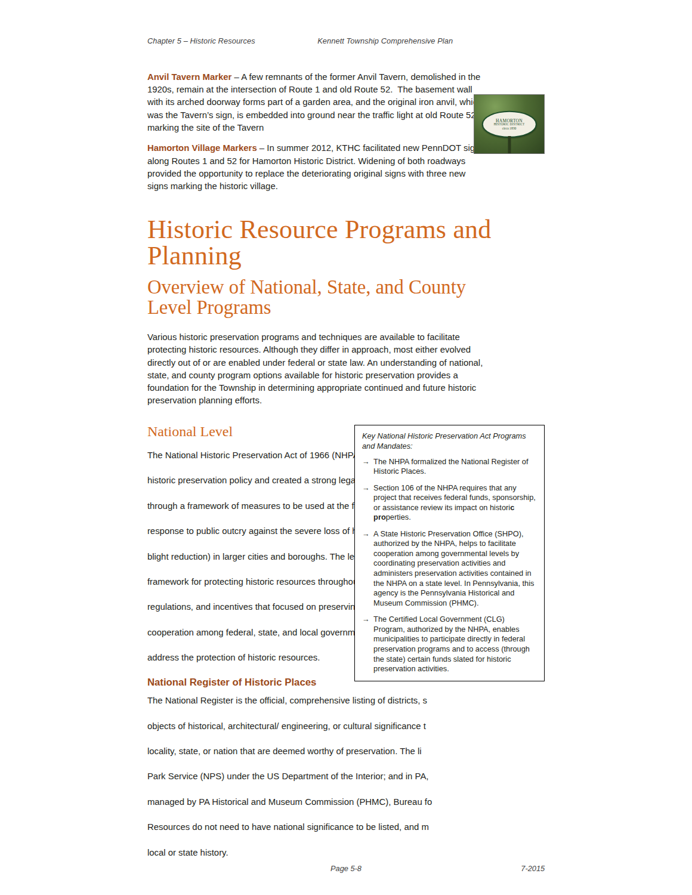Chapter 5 – Historic Resources Kennett Township Comprehensive Plan
HAMORTON
HISTORIC DISTRICT
circa 1830
Anvil Tavern Marker – A few remnants of the former Anvil Tavern, demolished in the 1920s, remain at the intersection of Route 1 and old Route 52. The basement wall with its arched doorway forms part of a garden area, and the original iron anvil, which was the Tavern’s sign, is embedded into ground near the traffic light at old Route 52, marking the site of the Tavern
Hamorton Village Markers – In summer 2012, KTHC facilitated new PennDOT signs along Routes 1 and 52 for Hamorton Historic District. Widening of both roadways provided the opportunity to replace the deteriorating original signs with three new signs marking the historic village.
Historic Resource Programs and
Planning
Overview of National, State, and County
Level Programs
Various historic preservation programs and techniques are available to facilitate protecting historic resources. Although they differ in approach, most either evolved directly out of or are enabled under federal or state law. An understanding of national, state, and county program options available for historic preservation provides a foundation for the Township in determining appropriate continued and future historic preservation planning efforts.
National Level
Key National Historic Preservation Act Programs and Mandates:
The NHPA formalized the National Register of Historic Places.
Section 106 of the NHPA requires that any project that receives federal funds, sponsorship, or assistance review its impact on historic properties.
A State Historic Preservation Office (SHPO), authorized by the NHPA, helps to facilitate cooperation among governmental levels by coordinating preservation activities and administers preservation activities contained in the NHPA on a state level. In Pennsylvania, this agency is the Pennsylvania Historical and Museum Commission (PHMC).
The Certified Local Government (CLG) Program, authorized by the NHPA, enables municipalities to participate directly in federal preservation programs and to access (through the state) certain funds slated for historic preservation activities.
The National Historic Preservation Act of 1966 (NHPA) earmarked the beginning of a national
historic preservation policy and created a strong legal basis for the protection of historic resources
through a framework of measures to be used at the federal, state, and local levels. It was a
response to public outcry against the severe loss of historic resources (due to urban renewal and
blight reduction) in larger cities and boroughs. The legislation’s purpose was to establish a
framework for protecting historic resources throughout the nation through a series of programs,
regulations, and incentives that focused on preserving historic resources and encouraging
cooperation among federal, state, and local governments as well as between the public and private sectors to
address the protection of historic resources.
National Register of Historic Places
The National Register is the official, comprehensive listing of districts, sites, buildings, structures, and
objects of historical, architectural/ engineering, or cultural significance to the history of a community,
locality, state, or nation that are deemed worthy of preservation. The list is maintained by the National
Park Service (NPS) under the US Department of the Interior; and in PA, the nomination process is
managed by PA Historical and Museum Commission (PHMC), Bureau for Historic Preservation (BHP).
Resources do not need to have national significance to be listed, and most are significant in terms of
local or state history.
Page 5-8
7-2015